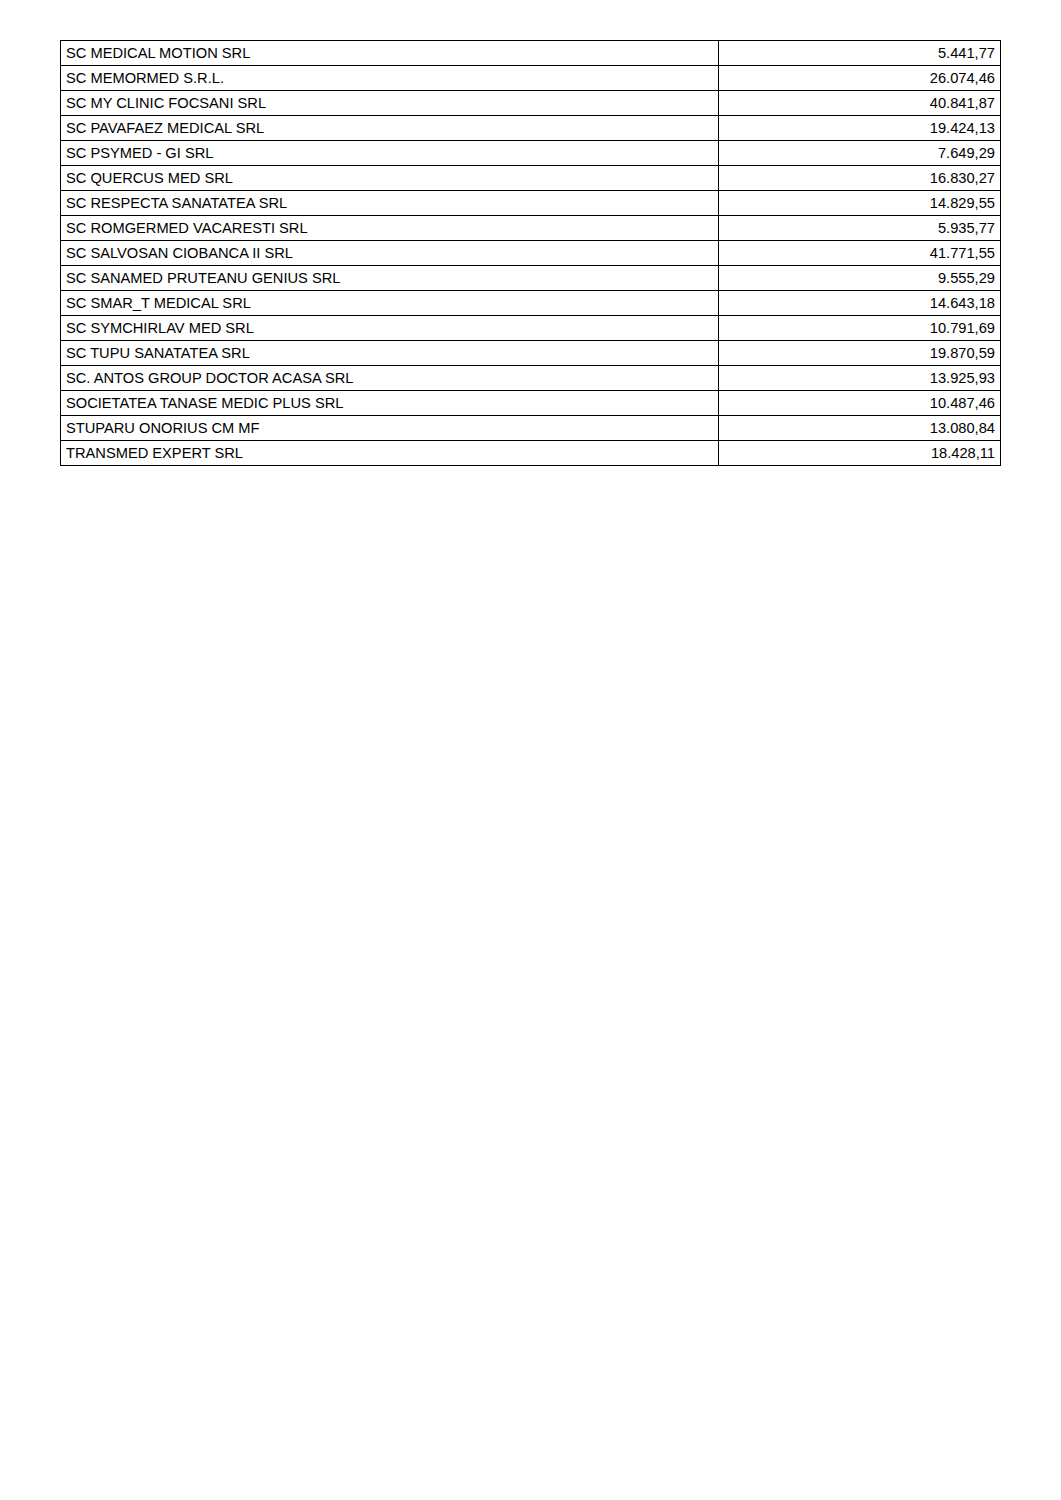| SC MEDICAL MOTION SRL | 5.441,77 |
| SC MEMORMED S.R.L. | 26.074,46 |
| SC MY CLINIC FOCSANI SRL | 40.841,87 |
| SC PAVAFAEZ MEDICAL SRL | 19.424,13 |
| SC PSYMED - GI SRL | 7.649,29 |
| SC QUERCUS MED SRL | 16.830,27 |
| SC RESPECTA SANATATEA SRL | 14.829,55 |
| SC ROMGERMED VACARESTI SRL | 5.935,77 |
| SC SALVOSAN CIOBANCA II SRL | 41.771,55 |
| SC SANAMED PRUTEANU GENIUS SRL | 9.555,29 |
| SC SMAR_T MEDICAL SRL | 14.643,18 |
| SC SYMCHIRLAV MED SRL | 10.791,69 |
| SC TUPU SANATATEA SRL | 19.870,59 |
| SC. ANTOS GROUP DOCTOR ACASA SRL | 13.925,93 |
| SOCIETATEA TANASE MEDIC PLUS SRL | 10.487,46 |
| STUPARU ONORIUS CM MF | 13.080,84 |
| TRANSMED EXPERT SRL | 18.428,11 |